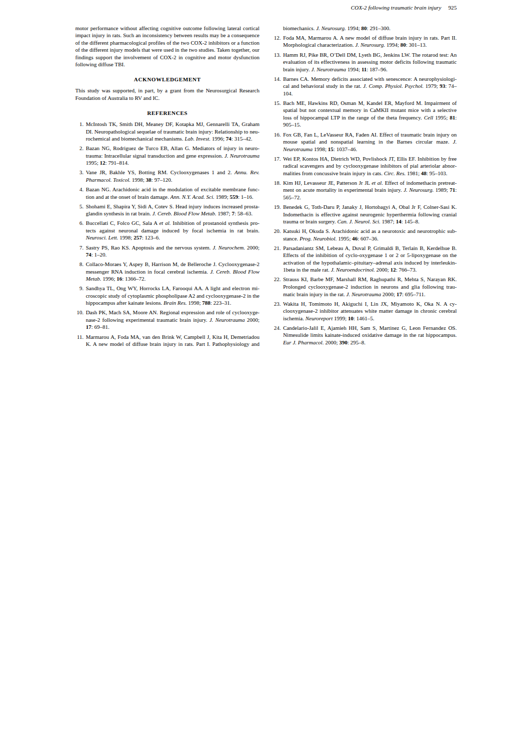COX-2 following traumatic brain injury 925
motor performance without affecting cognitive outcome following lateral cortical impact injury in rats. Such an inconsistency between results may be a consequence of the different pharmacological profiles of the two COX-2 inhibitors or a function of the different injury models that were used in the two studies. Taken together, our findings support the involvement of COX-2 in cognitive and motor dysfunction following diffuse TBI.
Acknowledgement
This study was supported, in part, by a grant from the Neurosurgical Research Foundation of Australia to RV and IC.
References
McIntosh TK, Smith DH, Meaney DF, Kotapka MJ, Gennarelli TA, Graham DI. Neuropathological sequelae of traumatic brain injury: Relationship to neurochemical and biomechanical mechanisms. Lab. Invest. 1996; 74: 315–42.
Bazan NG, Rodriguez de Turco EB, Allan G. Mediators of injury in neurotrauma: Intracellular signal transduction and gene expression. J. Neurotrauma 1995; 12: 791–814.
Vane JR, Bakhle YS, Botting RM. Cyclooxygenases 1 and 2. Annu. Rev. Pharmacol. Toxicol. 1998; 38: 97–120.
Bazan NG. Arachidonic acid in the modulation of excitable membrane function and at the onset of brain damage. Ann. N.Y. Acad. Sci. 1989; 559: 1–16.
Shohami E, Shapira Y, Sidi A, Cotev S. Head injury induces increased prostaglandin synthesis in rat brain. J. Cereb. Blood Flow Metab. 1987; 7: 58–63.
Buccellati C, Folco GC, Sala A et al. Inhibition of prostanoid synthesis protects against neuronal damage induced by focal ischemia in rat brain. Neurosci. Lett. 1998; 257: 123–6.
Sastry PS, Rao KS. Apoptosis and the nervous system. J. Neurochem. 2000; 74: 1–20.
Collaco-Moraes Y, Aspey B, Harrison M, de Belleroche J. Cyclooxygenase-2 messenger RNA induction in focal cerebral ischemia. J. Cereb. Blood Flow Metab. 1996; 16: 1366–72.
Sandhya TL, Ong WY, Horrocks LA, Farooqui AA. A light and electron microscopic study of cytoplasmic phospholipase A2 and cyclooxygenase-2 in the hippocampus after kainate lesions. Brain Res. 1998; 788: 223–31.
Dash PK, Mach SA, Moore AN. Regional expression and role of cyclooxygenase-2 following experimental traumatic brain injury. J. Neurotrauma 2000; 17: 69–81.
Marmarou A, Foda MA, van den Brink W, Campbell J, Kita H, Demetriadou K. A new model of diffuse brain injury in rats. Part I. Pathophysiology and biomechanics. J. Neurosurg. 1994; 80: 291–300.
Foda MA, Marmarou A. A new model of diffuse brain injury in rats. Part II. Morphological characterization. J. Neurosurg. 1994; 80: 301–13.
Hamm RJ, Pike BR, O’Dell DM, Lyeth BG, Jenkins LW. The rotarod test: An evaluation of its effectiveness in assessing motor deficits following traumatic brain injury. J. Neurotrauma 1994; 11: 187–96.
Barnes CA. Memory deficits associated with senescence: A neurophysiological and behavioral study in the rat. J. Comp. Physiol. Psychol. 1979; 93: 74–104.
Bach ME, Hawkins RD, Osman M, Kandel ER, Mayford M. Impairment of spatial but not contextual memory in CaMKII mutant mice with a selective loss of hippocampal LTP in the range of the theta frequency. Cell 1995; 81: 905–15.
Fox GB, Fan L, LeVasseur RA, Faden AI. Effect of traumatic brain injury on mouse spatial and nonspatial learning in the Barnes circular maze. J. Neurotrauma 1998; 15: 1037–46.
Wei EP, Kontos HA, Dietrich WD, Povlishock JT, Ellis EF. Inhibition by free radical scavengers and by cyclooxygenase inhibitors of pial arteriolar abnormalities from concussive brain injury in cats. Circ. Res. 1981; 48: 95–103.
Kim HJ, Levasseur JE, Patterson Jr JL et al. Effect of indomethacin pretreatment on acute mortality in experimental brain injury. J. Neurosurg. 1989; 71: 565–72.
Benedek G, Toth-Daru P, Janaky J, Hortobagyi A, Obal Jr F, Colner-Sasi K. Indomethacin is effective against neurogenic hyperthermia following cranial trauma or brain surgery. Can. J. Neurol. Sci. 1987; 14: 145–8.
Katsuki H, Okuda S. Arachidonic acid as a neurotoxic and neurotrophic substance. Prog. Neurobiol. 1995; 46: 607–36.
Parsadaniantz SM, Lebeau A, Duval P, Grimaldi B, Terlain B, Kerdelhue B. Effects of the inhibition of cyclo-oxygenase 1 or 2 or 5-lipoxygenase on the activation of the hypothalamic–pituitary–adrenal axis induced by interleukin-1beta in the male rat. J. Neuroendocrinol. 2000; 12: 766–73.
Strauss KI, Barbe MF, Marshall RM, Raghupathi R, Mehta S, Narayan RK. Prolonged cyclooxygenase-2 induction in neurons and glia following traumatic brain injury in the rat. J. Neurotrauma 2000; 17: 695–711.
Wakita H, Tomimoto H, Akiguchi I, Lin JX, Miyamoto K, Oka N. A cyclooxygenase-2 inhibitor attenuates white matter damage in chronic cerebral ischemia. Neuroreport 1999; 10: 1461–5.
Candelario-Jalil E, Ajamieh HH, Sam S, Martinez G, Leon Fernandez OS. Nimesulide limits kainate-induced oxidative damage in the rat hippocampus. Eur J. Pharmacol. 2000; 390: 295–8.